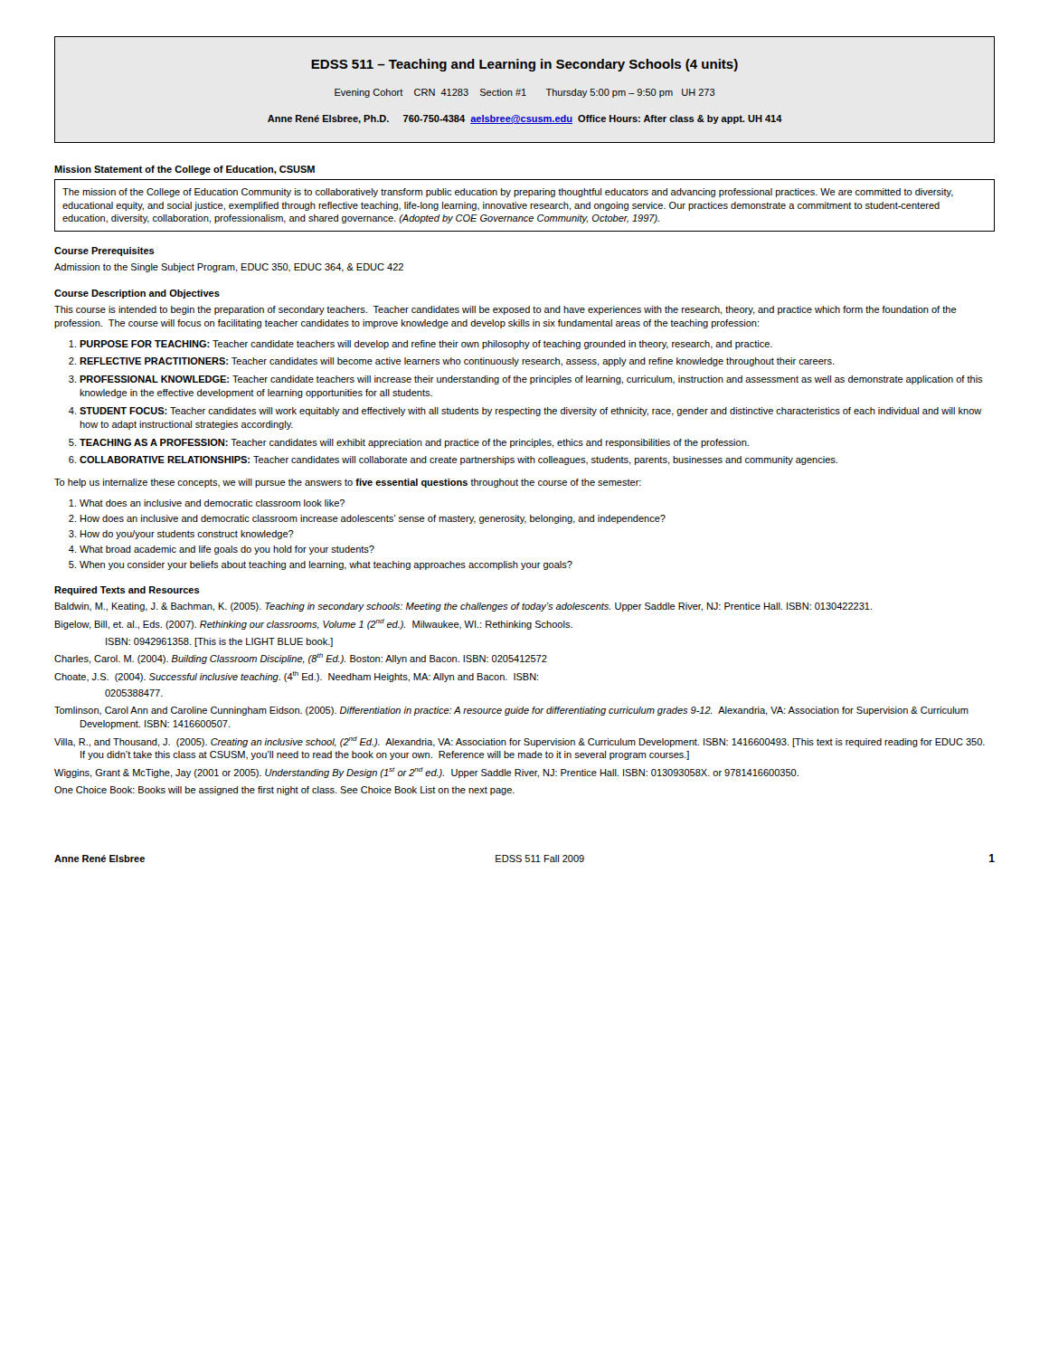EDSS 511 – Teaching and Learning in Secondary Schools (4 units)
Evening Cohort CRN 41283 Section #1 Thursday 5:00 pm – 9:50 pm UH 273
Anne René Elsbree, Ph.D. 760-750-4384 aelsbree@csusm.edu Office Hours: After class & by appt. UH 414
Mission Statement of the College of Education, CSUSM
The mission of the College of Education Community is to collaboratively transform public education by preparing thoughtful educators and advancing professional practices. We are committed to diversity, educational equity, and social justice, exemplified through reflective teaching, life-long learning, innovative research, and ongoing service. Our practices demonstrate a commitment to student-centered education, diversity, collaboration, professionalism, and shared governance. (Adopted by COE Governance Community, October, 1997).
Course Prerequisites
Admission to the Single Subject Program, EDUC 350, EDUC 364, & EDUC 422
Course Description and Objectives
This course is intended to begin the preparation of secondary teachers. Teacher candidates will be exposed to and have experiences with the research, theory, and practice which form the foundation of the profession. The course will focus on facilitating teacher candidates to improve knowledge and develop skills in six fundamental areas of the teaching profession:
PURPOSE FOR TEACHING: Teacher candidate teachers will develop and refine their own philosophy of teaching grounded in theory, research, and practice.
REFLECTIVE PRACTITIONERS: Teacher candidates will become active learners who continuously research, assess, apply and refine knowledge throughout their careers.
PROFESSIONAL KNOWLEDGE: Teacher candidate teachers will increase their understanding of the principles of learning, curriculum, instruction and assessment as well as demonstrate application of this knowledge in the effective development of learning opportunities for all students.
STUDENT FOCUS: Teacher candidates will work equitably and effectively with all students by respecting the diversity of ethnicity, race, gender and distinctive characteristics of each individual and will know how to adapt instructional strategies accordingly.
TEACHING AS A PROFESSION: Teacher candidates will exhibit appreciation and practice of the principles, ethics and responsibilities of the profession.
COLLABORATIVE RELATIONSHIPS: Teacher candidates will collaborate and create partnerships with colleagues, students, parents, businesses and community agencies.
To help us internalize these concepts, we will pursue the answers to five essential questions throughout the course of the semester:
What does an inclusive and democratic classroom look like?
How does an inclusive and democratic classroom increase adolescents’ sense of mastery, generosity, belonging, and independence?
How do you/your students construct knowledge?
What broad academic and life goals do you hold for your students?
When you consider your beliefs about teaching and learning, what teaching approaches accomplish your goals?
Required Texts and Resources
Baldwin, M., Keating, J. & Bachman, K. (2005). Teaching in secondary schools: Meeting the challenges of today’s adolescents. Upper Saddle River, NJ: Prentice Hall. ISBN: 0130422231.
Bigelow, Bill, et. al., Eds. (2007). Rethinking our classrooms, Volume 1 (2nd ed.). Milwaukee, WI.: Rethinking Schools.
ISBN: 0942961358. [This is the LIGHT BLUE book.]
Charles, Carol. M. (2004). Building Classroom Discipline, (8th Ed.). Boston: Allyn and Bacon. ISBN: 0205412572
Choate, J.S. (2004). Successful inclusive teaching. (4th Ed.). Needham Heights, MA: Allyn and Bacon. ISBN:
0205388477.
Tomlinson, Carol Ann and Caroline Cunningham Eidson. (2005). Differentiation in practice: A resource guide for differentiating curriculum grades 9-12. Alexandria, VA: Association for Supervision & Curriculum Development. ISBN: 1416600507.
Villa, R., and Thousand, J. (2005). Creating an inclusive school, (2nd Ed.). Alexandria, VA: Association for Supervision & Curriculum Development. ISBN: 1416600493. [This text is required reading for EDUC 350. If you didn’t take this class at CSUSM, you’ll need to read the book on your own. Reference will be made to it in several program courses.]
Wiggins, Grant & McTighe, Jay (2001 or 2005). Understanding By Design (1st or 2nd ed.). Upper Saddle River, NJ: Prentice Hall. ISBN: 013093058X. or 9781416600350.
One Choice Book: Books will be assigned the first night of class. See Choice Book List on the next page.
Anne René Elsbree
EDSS 511 Fall 2009
1